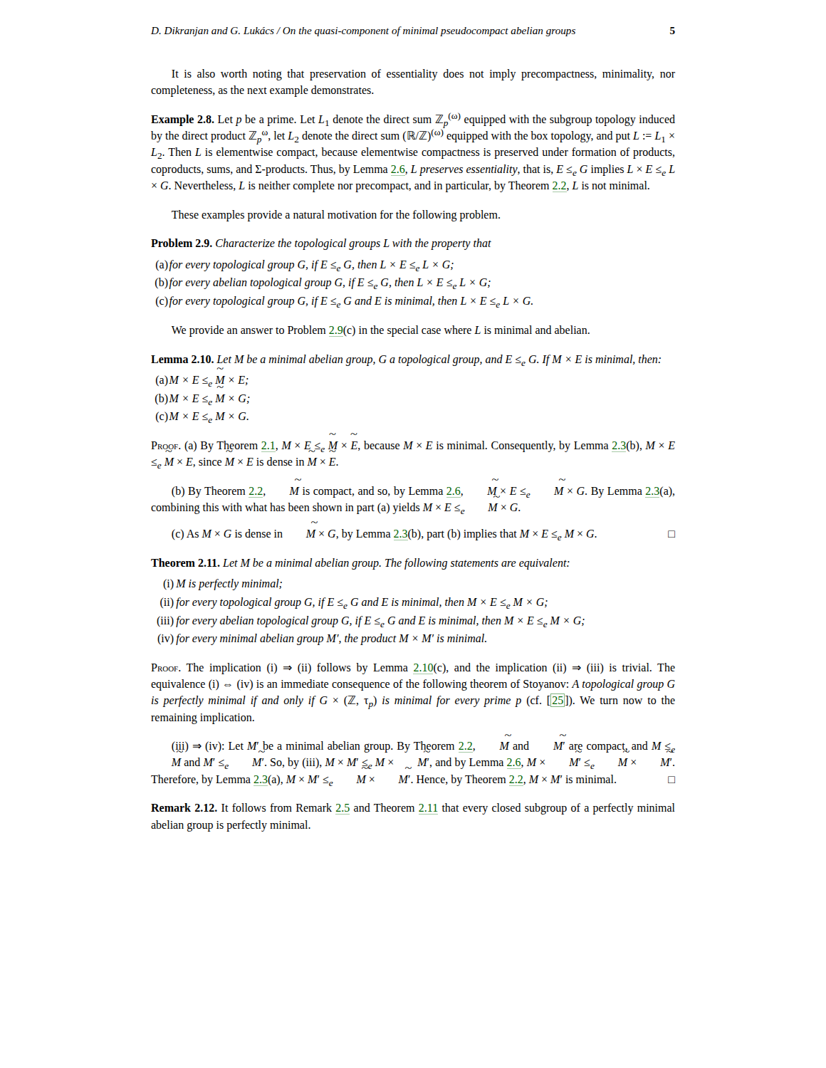D. Dikranjan and G. Lukács / On the quasi-component of minimal pseudocompact abelian groups 5
It is also worth noting that preservation of essentiality does not imply precompactness, minimality, nor completeness, as the next example demonstrates.
Example 2.8. Let p be a prime. Let L1 denote the direct sum ℤp(ω) equipped with the subgroup topology induced by the direct product ℤpω, let L2 denote the direct sum (ℝ/ℤ)(ω) equipped with the box topology, and put L := L1 × L2. Then L is elementwise compact, because elementwise compactness is preserved under formation of products, coproducts, sums, and Σ-products. Thus, by Lemma 2.6, L preserves essentiality, that is, E ≤e G implies L × E ≤e L × G. Nevertheless, L is neither complete nor precompact, and in particular, by Theorem 2.2, L is not minimal.
These examples provide a natural motivation for the following problem.
Problem 2.9. Characterize the topological groups L with the property that
(a) for every topological group G, if E ≤e G, then L × E ≤e L × G;
(b) for every abelian topological group G, if E ≤e G, then L × E ≤e L × G;
(c) for every topological group G, if E ≤e G and E is minimal, then L × E ≤e L × G.
We provide an answer to Problem 2.9(c) in the special case where L is minimal and abelian.
Lemma 2.10. Let M be a minimal abelian group, G a topological group, and E ≤e G. If M × E is minimal, then:
(a) M × E ≤e ~M × E;
(b) M × E ≤e ~M × G;
(c) M × E ≤e M × G.
Proof. (a) By Theorem 2.1, M × E ≤e ~M × ~E, because M × E is minimal. Consequently, by Lemma 2.3(b), M × E ≤e ~M × E, since ~M × E is dense in ~M × ~E.
(b) By Theorem 2.2, ~M is compact, and so, by Lemma 2.6, ~M × E ≤e ~M × G. By Lemma 2.3(a), combining this with what has been shown in part (a) yields M × E ≤e ~M × G.
(c) As M × G is dense in ~M × G, by Lemma 2.3(b), part (b) implies that M × E ≤e M × G. □
Theorem 2.11. Let M be a minimal abelian group. The following statements are equivalent:
(i) M is perfectly minimal;
(ii) for every topological group G, if E ≤e G and E is minimal, then M × E ≤e M × G;
(iii) for every abelian topological group G, if E ≤e G and E is minimal, then M × E ≤e M × G;
(iv) for every minimal abelian group M′, the product M × M′ is minimal.
Proof. The implication (i) ⇒ (ii) follows by Lemma 2.10(c), and the implication (ii) ⇒ (iii) is trivial. The equivalence (i) ⇔ (iv) is an immediate consequence of the following theorem of Stoyanov: A topological group G is perfectly minimal if and only if G × (ℤ, τp) is minimal for every prime p (cf. [25]). We turn now to the remaining implication.
(iii) ⇒ (iv): Let M′ be a minimal abelian group. By Theorem 2.2, ~M and ~M′ are compact, and M ≤e ~M and M′ ≤e ~M′. So, by (iii), M × M′ ≤e M × ~M′, and by Lemma 2.6, M × ~M′ ≤e ~M × ~M′. Therefore, by Lemma 2.3(a), M × M′ ≤e ~M × ~M′. Hence, by Theorem 2.2, M × M′ is minimal. □
Remark 2.12. It follows from Remark 2.5 and Theorem 2.11 that every closed subgroup of a perfectly minimal abelian group is perfectly minimal.